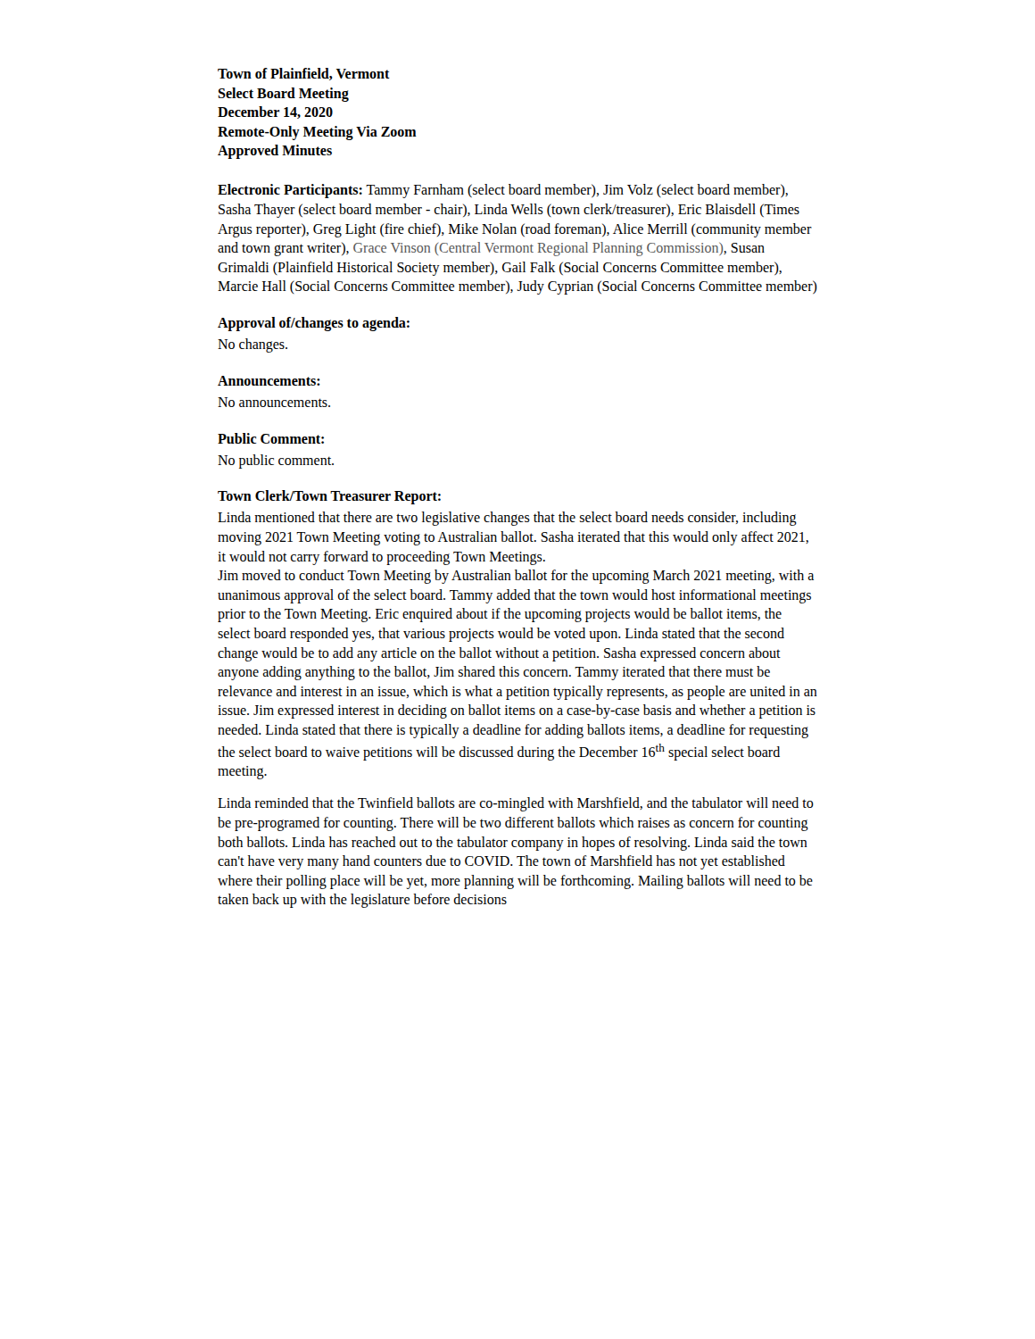Town of Plainfield, Vermont
Select Board Meeting
December 14, 2020
Remote-Only Meeting Via Zoom
Approved Minutes
Electronic Participants: Tammy Farnham (select board member), Jim Volz (select board member), Sasha Thayer (select board member - chair), Linda Wells (town clerk/treasurer), Eric Blaisdell (Times Argus reporter), Greg Light (fire chief), Mike Nolan (road foreman), Alice Merrill (community member and town grant writer), Grace Vinson (Central Vermont Regional Planning Commission), Susan Grimaldi (Plainfield Historical Society member), Gail Falk (Social Concerns Committee member), Marcie Hall (Social Concerns Committee member), Judy Cyprian (Social Concerns Committee member)
Approval of/changes to agenda:
No changes.
Announcements:
No announcements.
Public Comment:
No public comment.
Town Clerk/Town Treasurer Report:
Linda mentioned that there are two legislative changes that the select board needs consider, including moving 2021 Town Meeting voting to Australian ballot. Sasha iterated that this would only affect 2021, it would not carry forward to proceeding Town Meetings.
Jim moved to conduct Town Meeting by Australian ballot for the upcoming March 2021 meeting, with a unanimous approval of the select board. Tammy added that the town would host informational meetings prior to the Town Meeting. Eric enquired about if the upcoming projects would be ballot items, the select board responded yes, that various projects would be voted upon. Linda stated that the second change would be to add any article on the ballot without a petition. Sasha expressed concern about anyone adding anything to the ballot, Jim shared this concern. Tammy iterated that there must be relevance and interest in an issue, which is what a petition typically represents, as people are united in an issue. Jim expressed interest in deciding on ballot items on a case-by-case basis and whether a petition is needed. Linda stated that there is typically a deadline for adding ballots items, a deadline for requesting the select board to waive petitions will be discussed during the December 16th special select board meeting.
Linda reminded that the Twinfield ballots are co-mingled with Marshfield, and the tabulator will need to be pre-programed for counting. There will be two different ballots which raises as concern for counting both ballots. Linda has reached out to the tabulator company in hopes of resolving. Linda said the town can't have very many hand counters due to COVID. The town of Marshfield has not yet established where their polling place will be yet, more planning will be forthcoming. Mailing ballots will need to be taken back up with the legislature before decisions